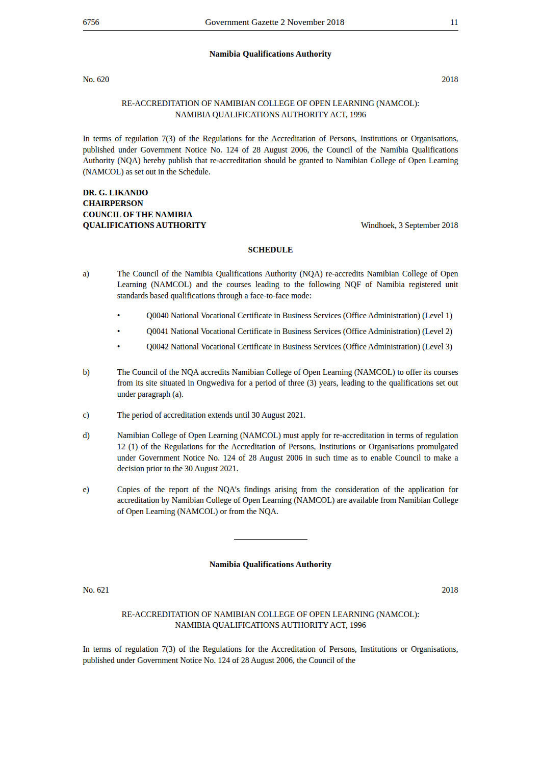6756 Government Gazette 2 November 2018 11
Namibia Qualifications Authority
No. 620 2018
RE-ACCREDITATION OF NAMIBIAN COLLEGE OF OPEN LEARNING (NAMCOL):
NAMIBIA QUALIFICATIONS AUTHORITY ACT, 1996
In terms of regulation 7(3) of the Regulations for the Accreditation of Persons, Institutions or Organisations, published under Government Notice No. 124 of 28 August 2006, the Council of the Namibia Qualifications Authority (NQA) hereby publish that re-accreditation should be granted to Namibian College of Open Learning (NAMCOL) as set out in the Schedule.
Dr. G. Likando
Chairperson
Council of the Namibia
Qualifications Authority Windhoek, 3 September 2018
SCHEDULE
a)
The Council of the Namibia Qualifications Authority (NQA) re-accredits Namibian College of Open Learning (NAMCOL) and the courses leading to the following NQF of Namibia registered unit standards based qualifications through a face-to-face mode:
• Q0040 National Vocational Certificate in Business Services (Office Administration) (Level 1)
• Q0041 National Vocational Certificate in Business Services (Office Administration) (Level 2)
• Q0042 National Vocational Certificate in Business Services (Office Administration) (Level 3)
b)
The Council of the NQA accredits Namibian College of Open Learning (NAMCOL) to offer its courses from its site situated in Ongwediva for a period of three (3) years, leading to the qualifications set out under paragraph (a).
c)
The period of accreditation extends until 30 August 2021.
d)
Namibian College of Open Learning (NAMCOL) must apply for re-accreditation in terms of regulation 12 (1) of the Regulations for the Accreditation of Persons, Institutions or Organisations promulgated under Government Notice No. 124 of 28 August 2006 in such time as to enable Council to make a decision prior to the 30 August 2021.
e)
Copies of the report of the NQA’s findings arising from the consideration of the application for accreditation by Namibian College of Open Learning (NAMCOL) are available from Namibian College of Open Learning (NAMCOL) or from the NQA.
Namibia Qualifications Authority
No. 621 2018
RE-ACCREDITATION OF NAMIBIAN COLLEGE OF OPEN LEARNING (NAMCOL):
NAMIBIA QUALIFICATIONS AUTHORITY ACT, 1996
In terms of regulation 7(3) of the Regulations for the Accreditation of Persons, Institutions or Organisations, published under Government Notice No. 124 of 28 August 2006, the Council of the